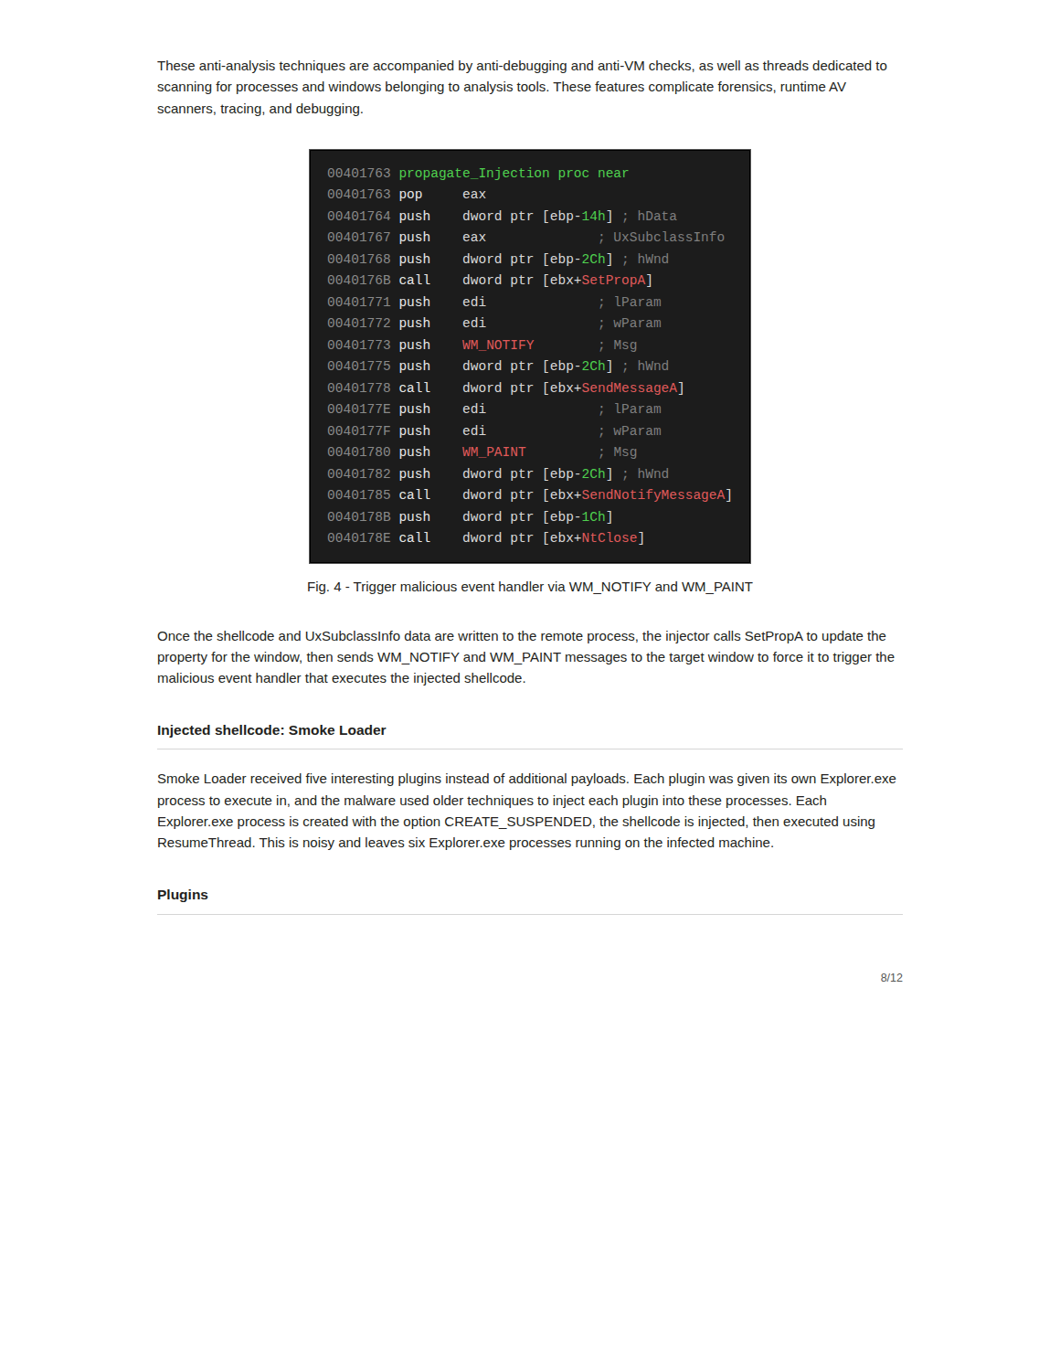These anti-analysis techniques are accompanied by anti-debugging and anti-VM checks, as well as threads dedicated to scanning for processes and windows belonging to analysis tools. These features complicate forensics, runtime AV scanners, tracing, and debugging.
00401763 propagate_Injection proc near 00401763 pop eax 00401764 push dword ptr [ebp-14h] ; hData 00401767 push eax ; UxSubclassInfo 00401768 push dword ptr [ebp-2Ch] ; hWnd 0040176B call dword ptr [ebx+SetPropA] 00401771 push edi ; lParam 00401772 push edi ; wParam 00401773 push WM_NOTIFY ; Msg 00401775 push dword ptr [ebp-2Ch] ; hWnd 00401778 call dword ptr [ebx+SendMessageA] 0040177E push edi ; lParam 0040177F push edi ; wParam 00401780 push WM_PAINT ; Msg 00401782 push dword ptr [ebp-2Ch] ; hWnd 00401785 call dword ptr [ebx+SendNotifyMessageA] 0040178B push dword ptr [ebp-1Ch] 0040178E call dword ptr [ebx+NtClose]
Fig. 4 - Trigger malicious event handler via WM_NOTIFY and WM_PAINT
Once the shellcode and UxSubclassInfo data are written to the remote process, the injector calls SetPropA to update the property for the window, then sends WM_NOTIFY and WM_PAINT messages to the target window to force it to trigger the malicious event handler that executes the injected shellcode.
Injected shellcode: Smoke Loader
Smoke Loader received five interesting plugins instead of additional payloads. Each plugin was given its own Explorer.exe process to execute in, and the malware used older techniques to inject each plugin into these processes. Each Explorer.exe process is created with the option CREATE_SUSPENDED, the shellcode is injected, then executed using ResumeThread. This is noisy and leaves six Explorer.exe processes running on the infected machine.
Plugins
8/12